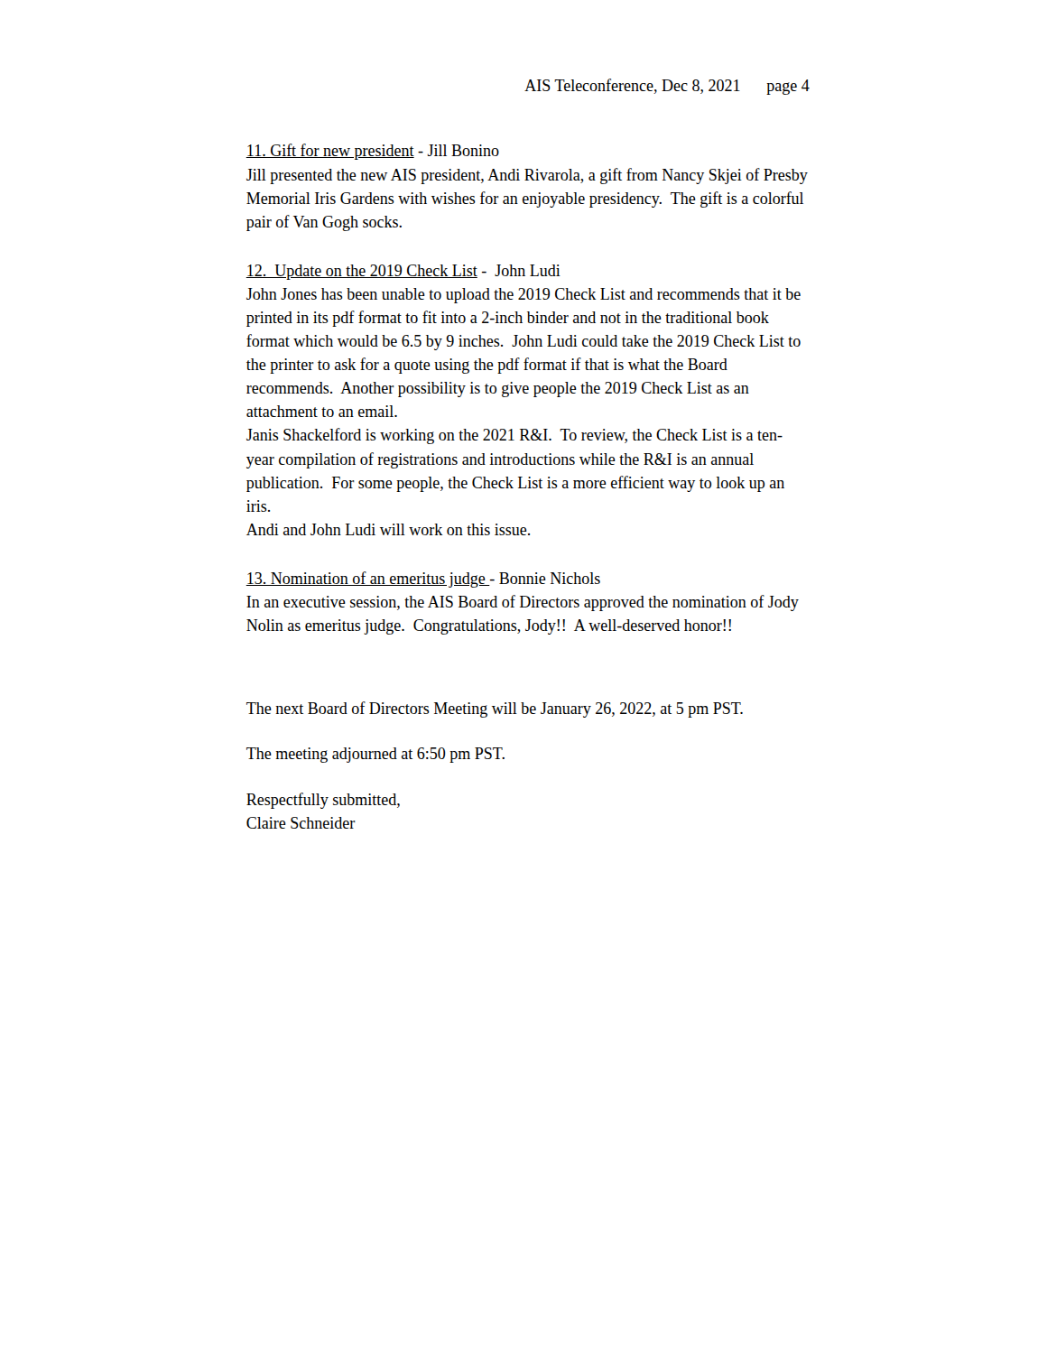AIS Teleconference, Dec 8, 2021page 4
11. Gift for new president - Jill Bonino
Jill presented the new AIS president, Andi Rivarola, a gift from Nancy Skjei of Presby Memorial Iris Gardens with wishes for an enjoyable presidency. The gift is a colorful pair of Van Gogh socks.
12. Update on the 2019 Check List - John Ludi
John Jones has been unable to upload the 2019 Check List and recommends that it be printed in its pdf format to fit into a 2-inch binder and not in the traditional book format which would be 6.5 by 9 inches. John Ludi could take the 2019 Check List to the printer to ask for a quote using the pdf format if that is what the Board recommends. Another possibility is to give people the 2019 Check List as an attachment to an email.
Janis Shackelford is working on the 2021 R&I. To review, the Check List is a ten-year compilation of registrations and introductions while the R&I is an annual publication. For some people, the Check List is a more efficient way to look up an iris.
Andi and John Ludi will work on this issue.
13. Nomination of an emeritus judge - Bonnie Nichols
In an executive session, the AIS Board of Directors approved the nomination of Jody Nolin as emeritus judge. Congratulations, Jody!! A well-deserved honor!!
The next Board of Directors Meeting will be January 26, 2022, at 5 pm PST.
The meeting adjourned at 6:50 pm PST.
Respectfully submitted,
Claire Schneider